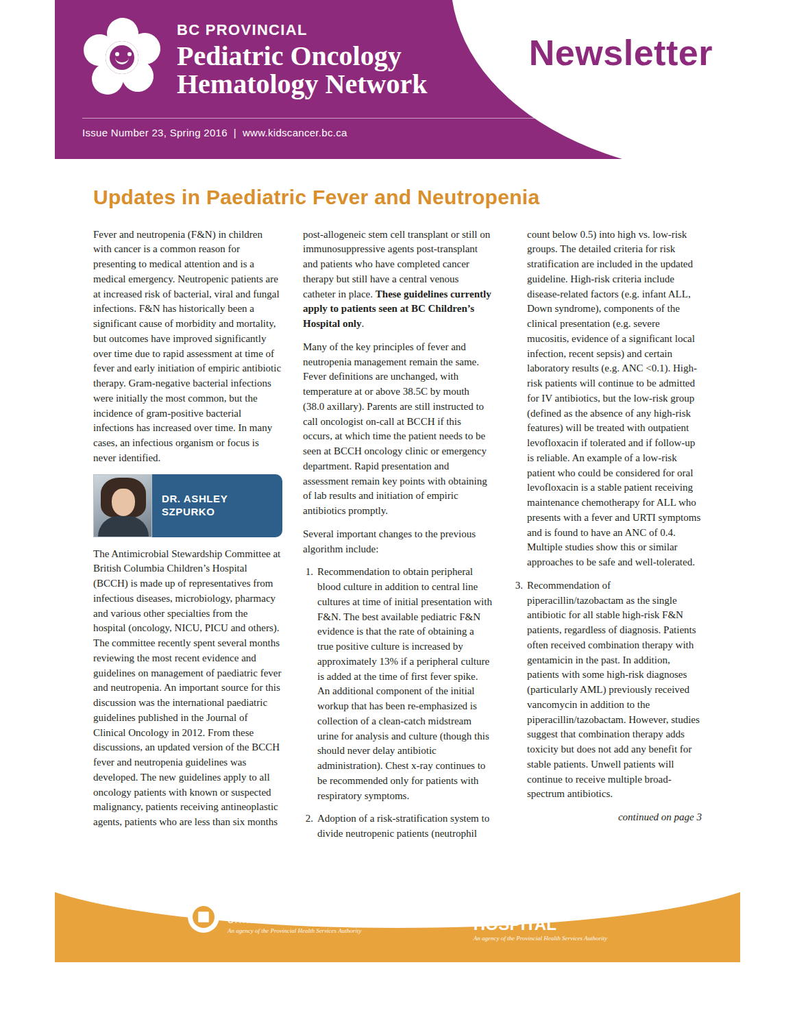Newsletter
BC PROVINCIAL
Pediatric Oncology
Hematology Network
Issue Number 23, Spring 2016 | www.kidscancer.bc.ca
Updates in Paediatric Fever and Neutropenia
Fever and neutropenia (F&N) in children with cancer is a common reason for presenting to medical attention and is a medical emergency. Neutropenic patients are at increased risk of bacterial, viral and fungal infections. F&N has historically been a significant cause of morbidity and mortality, but outcomes have improved significantly over time due to rapid assessment at time of fever and early initiation of empiric antibiotic therapy. Gram-negative bacterial infections were initially the most common, but the incidence of gram-positive bacterial infections has increased over time. In many cases, an infectious organism or focus is never identified.
DR. ASHLEY
SZPURKO
The Antimicrobial Stewardship Committee at British Columbia Children’s Hospital (BCCH) is made up of representatives from infectious diseases, microbiology, pharmacy and various other specialties from the hospital (oncology, NICU, PICU and others). The committee recently spent several months reviewing the most recent evidence and guidelines on management of paediatric fever and neutropenia. An important source for this discussion was the international paediatric guidelines published in the Journal of Clinical Oncology in 2012. From these discussions, an updated version of the BCCH fever and neutropenia guidelines was developed. The new guidelines apply to all oncology patients with known or suspected malignancy, patients receiving antineoplastic agents, patients who are less than six months post-allogeneic stem cell transplant or still on immunosuppressive agents post-transplant and patients who have completed cancer therapy but still have a central venous catheter in place. These guidelines currently apply to patients seen at BC Children’s Hospital only.
Many of the key principles of fever and neutropenia management remain the same. Fever definitions are unchanged, with temperature at or above 38.5C by mouth (38.0 axillary). Parents are still instructed to call oncologist on-call at BCCH if this occurs, at which time the patient needs to be seen at BCCH oncology clinic or emergency department. Rapid presentation and assessment remain key points with obtaining of lab results and initiation of empiric antibiotics promptly.
Several important changes to the previous algorithm include:
Recommendation to obtain peripheral blood culture in addition to central line cultures at time of initial presentation with F&N. The best available pediatric F&N evidence is that the rate of obtaining a true positive culture is increased by approximately 13% if a peripheral culture is added at the time of first fever spike. An additional component of the initial workup that has been re-emphasized is collection of a clean-catch midstream urine for analysis and culture (though this should never delay antibiotic administration). Chest x-ray continues to be recommended only for patients with respiratory symptoms.
Adoption of a risk-stratification system to divide neutropenic patients (neutrophil count below 0.5) into high vs. low-risk groups. The detailed criteria for risk stratification are included in the updated guideline. High-risk criteria include disease-related factors (e.g. infant ALL, Down syndrome), components of the clinical presentation (e.g. severe mucositis, evidence of a significant local infection, recent sepsis) and certain laboratory results (e.g. ANC <0.1). High-risk patients will continue to be admitted for IV antibiotics, but the low-risk group (defined as the absence of any high-risk features) will be treated with outpatient levofloxacin if tolerated and if follow-up is reliable. An example of a low-risk patient who could be considered for oral levofloxacin is a stable patient receiving maintenance chemotherapy for ALL who presents with a fever and URTI symptoms and is found to have an ANC of 0.4. Multiple studies show this or similar approaches to be safe and well-tolerated.
Recommendation of piperacillin/tazobactam as the single antibiotic for all stable high-risk F&N patients, regardless of diagnosis. Patients often received combination therapy with gentamicin in the past. In addition, patients with some high-risk diagnoses (particularly AML) previously received vancomycin in addition to the piperacillin/tazobactam. However, studies suggest that combination therapy adds toxicity but does not add any benefit for stable patients. Unwell patients will continue to receive multiple broad-spectrum antibiotics.
continued on page 3
BC Cancer Agency
CARE + RESEARCH
An agency of the Provincial Health Services Authority
BC
CHILDREN’S
HOSPITAL
An agency of the Provincial Health Services Authority